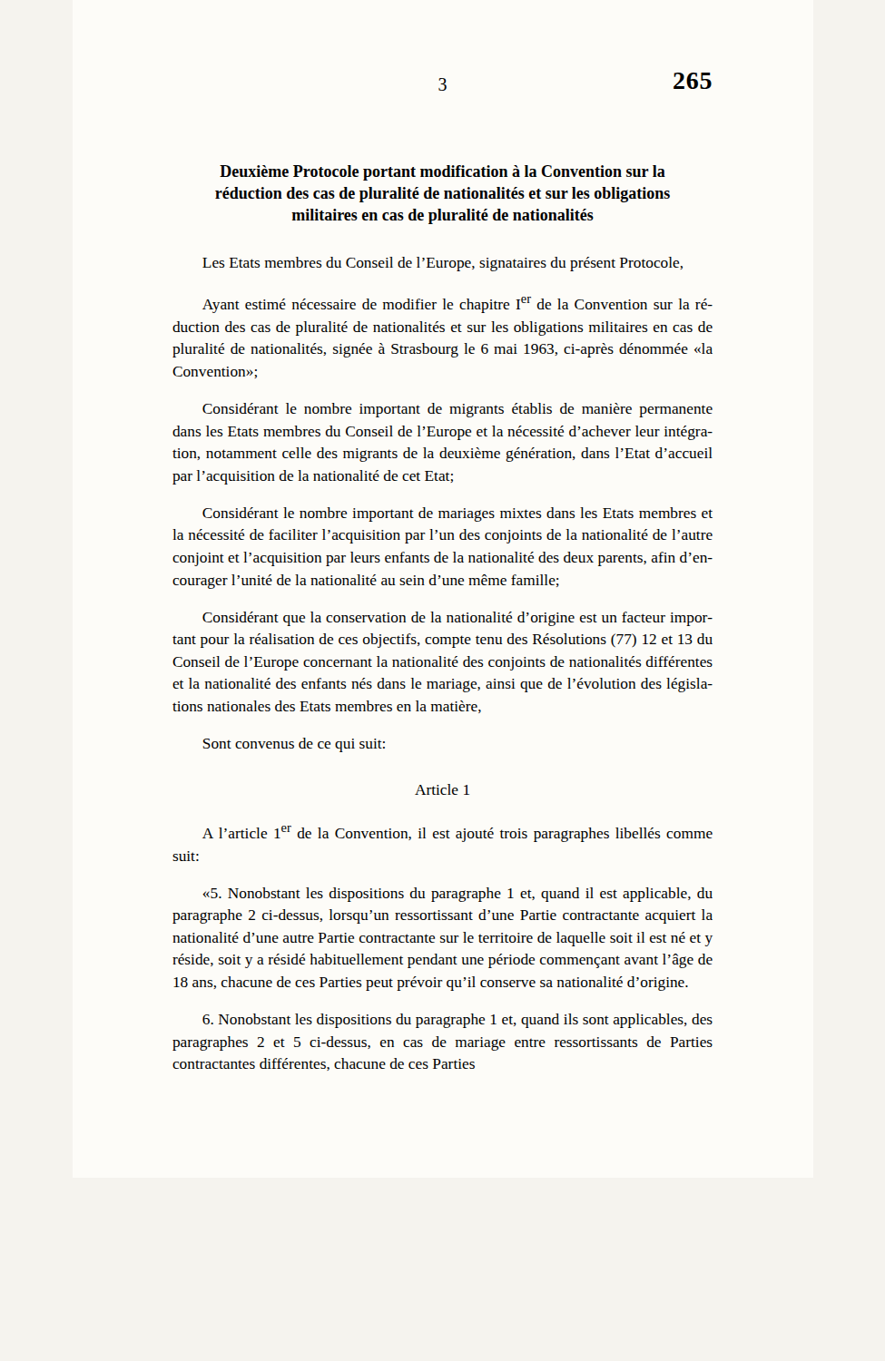3 265
Deuxième Protocole portant modification à la Convention sur la réduction des cas de pluralité de nationalités et sur les obligations militaires en cas de pluralité de nationalités
Les Etats membres du Conseil de l’Europe, signataires du présent Protocole,
Ayant estimé nécessaire de modifier le chapitre Ier de la Convention sur la réduction des cas de pluralité de nationalités et sur les obligations militaires en cas de pluralité de nationalités, signée à Strasbourg le 6 mai 1963, ci-après dénommée «la Convention»;
Considérant le nombre important de migrants établis de manière permanente dans les Etats membres du Conseil de l’Europe et la nécessité d’achever leur intégration, notamment celle des migrants de la deuxième génération, dans l’Etat d’accueil par l’acquisition de la nationalité de cet Etat;
Considérant le nombre important de mariages mixtes dans les Etats membres et la nécessité de faciliter l’acquisition par l’un des conjoints de la nationalité de l’autre conjoint et l’acquisition par leurs enfants de la nationalité des deux parents, afin d’encourager l’unité de la nationalité au sein d’une même famille;
Considérant que la conservation de la nationalité d’origine est un facteur important pour la réalisation de ces objectifs, compte tenu des Résolutions (77) 12 et 13 du Conseil de l’Europe concernant la nationalité des conjoints de nationalités différentes et la nationalité des enfants nés dans le mariage, ainsi que de l’évolution des législations nationales des Etats membres en la matière,
Sont convenus de ce qui suit:
Article 1
A l’article 1er de la Convention, il est ajouté trois paragraphes libellés comme suit:
«5. Nonobstant les dispositions du paragraphe 1 et, quand il est applicable, du paragraphe 2 ci-dessus, lorsqu’un ressortissant d’une Partie contractante acquiert la nationalité d’une autre Partie contractante sur le territoire de laquelle soit il est né et y réside, soit y a résidé habituellement pendant une période commençant avant l’âge de 18 ans, chacune de ces Parties peut prévoir qu’il conserve sa nationalité d’origine.
6. Nonobstant les dispositions du paragraphe 1 et, quand ils sont applicables, des paragraphes 2 et 5 ci-dessus, en cas de mariage entre ressortissants de Parties contractantes différentes, chacune de ces Parties